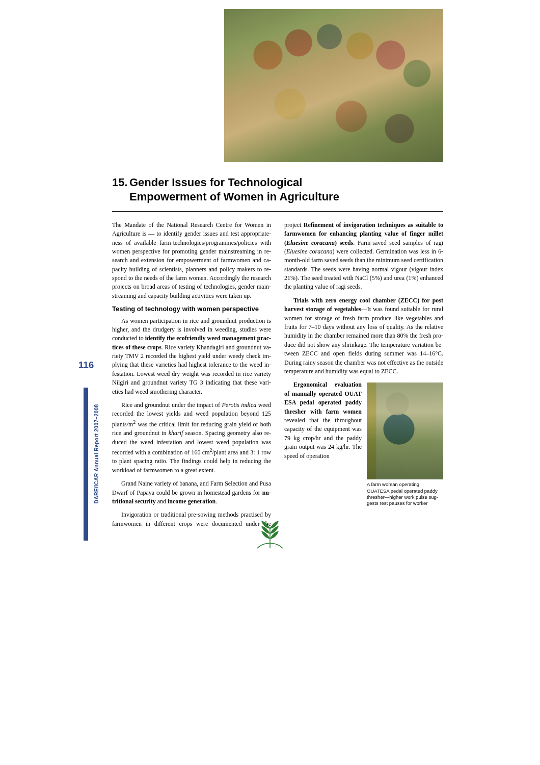116
DARE/ICAR Annual Report 2007–2008
15. Gender Issues for Technological Empowerment of Women in Agriculture
The Mandate of the National Research Centre for Women in Agriculture is — to identify gender issues and test appropriateness of available farm-technologies/programmes/policies with women perspective for promoting gender mainstreaming in research and extension for empowerment of farmwomen and capacity building of scientists, planners and policy makers to respond to the needs of the farm women. Accordingly the research projects on broad areas of testing of technologies, gender mainstreaming and capacity building activities were taken up.
Testing of technology with women perspective
As women participation in rice and groundnut production is higher, and the drudgery is involved in weeding, studies were conducted to identify the ecofriendly weed management practices of these crops. Rice variety Khandagiri and groundnut variety TMV 2 recorded the highest yield under weedy check implying that these varieties had highest tolerance to the weed infestation. Lowest weed dry weight was recorded in rice variety Nilgiri and groundnut variety TG 3 indicating that these varieties had weed smothering character.
Rice and groundnut under the impact of Perotis indica weed recorded the lowest yields and weed population beyond 125 plants/m2 was the critical limit for reducing grain yield of both rice and groundnut in kharif season. Spacing geometry also reduced the weed infestation and lowest weed population was recorded with a combination of 160 cm2/plant area and 3: 1 row to plant spacing ratio. The findings could help in reducing the workload of farmwomen to a great extent.
Grand Naine variety of banana, and Farm Selection and Pusa Dwarf of Papaya could be grown in homestead gardens for nutritional security and income generation.
Invigoration or traditional pre-sowing methods practised by farmwomen in different crops were documented under the project Refinement of invigoration techniques as suitable to farmwomen for enhancing planting value of finger millet (Eluesine coracana) seeds. Farm-saved seed samples of ragi (Eluesine coracana) were collected. Germination was less in 6-month-old farm saved seeds than the minimum seed certification standards. The seeds were having normal vigour (vigour index 21%). The seed treated with NaCl (5%) and urea (1%) enhanced the planting value of ragi seeds.
Trials with zero energy cool chamber (ZECC) for post harvest storage of vegetables—It was found suitable for rural women for storage of fresh farm produce like vegetables and fruits for 7–10 days without any loss of quality. As the relative humidity in the chamber remained more than 80% the fresh produce did not show any shrinkage. The temperature variation between ZECC and open fields during summer was 14–16°C. During rainy season the chamber was not effective as the outside temperature and humidity was equal to ZECC.
A farm woman operating OUATESA pedal operated paddy thresher—higher work pulse suggests rest pauses for worker
Ergonomical evaluation of manually operated OUAT ESA pedal operated paddy thresher with farm women revealed that the throughout capacity of the equipment was 79 kg crop/hr and the paddy grain output was 24 kg/hr. The speed of operation